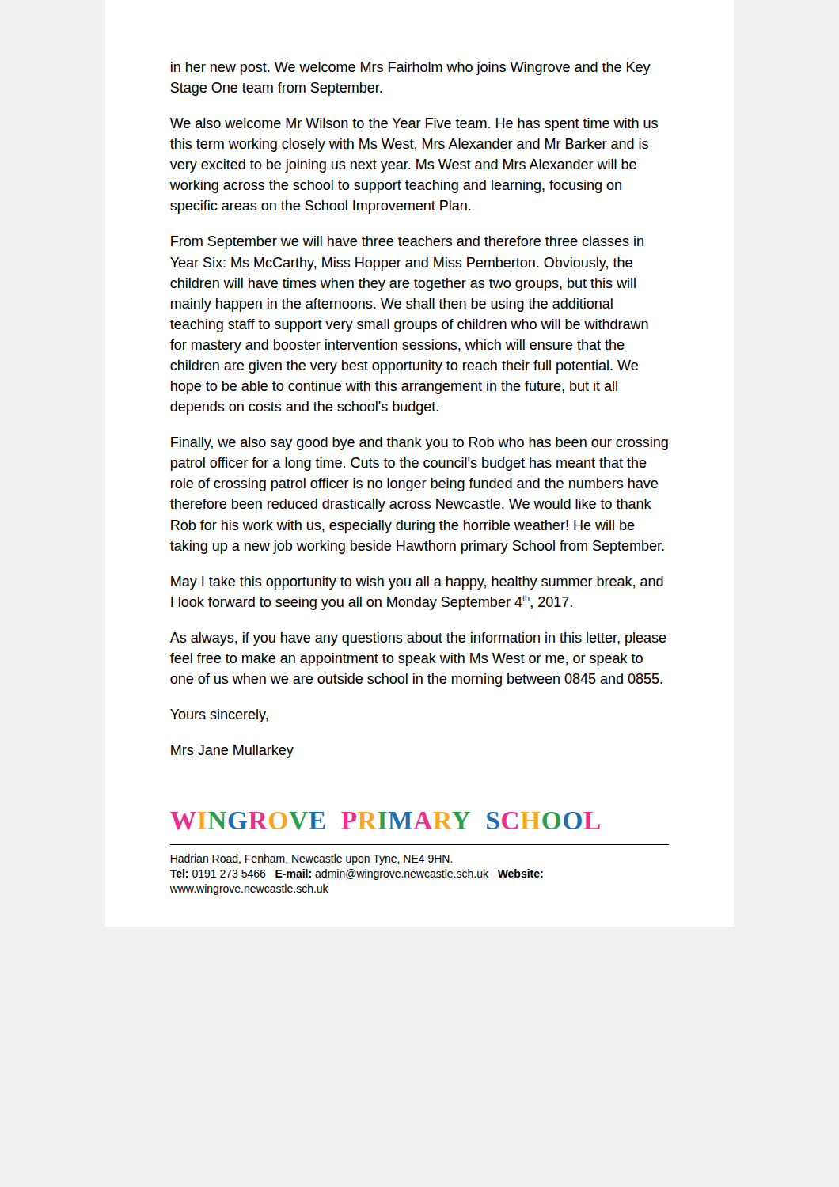in her new post. We welcome Mrs Fairholm who joins Wingrove and the Key Stage One team from September.
We also welcome Mr Wilson to the Year Five team. He has spent time with us this term working closely with Ms West, Mrs Alexander and Mr Barker and is very excited to be joining us next year. Ms West and Mrs Alexander will be working across the school to support teaching and learning, focusing on specific areas on the School Improvement Plan.
From September we will have three teachers and therefore three classes in Year Six: Ms McCarthy, Miss Hopper and Miss Pemberton. Obviously, the children will have times when they are together as two groups, but this will mainly happen in the afternoons. We shall then be using the additional teaching staff to support very small groups of children who will be withdrawn for mastery and booster intervention sessions, which will ensure that the children are given the very best opportunity to reach their full potential. We hope to be able to continue with this arrangement in the future, but it all depends on costs and the school's budget.
Finally, we also say good bye and thank you to Rob who has been our crossing patrol officer for a long time. Cuts to the council's budget has meant that the role of crossing patrol officer is no longer being funded and the numbers have therefore been reduced drastically across Newcastle. We would like to thank Rob for his work with us, especially during the horrible weather! He will be taking up a new job working beside Hawthorn primary School from September.
May I take this opportunity to wish you all a happy, healthy summer break, and I look forward to seeing you all on Monday September 4th, 2017.
As always, if you have any questions about the information in this letter, please feel free to make an appointment to speak with Ms West or me, or speak to one of us when we are outside school in the morning between 0845 and 0855.
Yours sincerely,
Mrs Jane Mullarkey
WINGROVE PRIMARY SCHOOL
Hadrian Road, Fenham, Newcastle upon Tyne, NE4 9HN.
Tel: 0191 273 5466 E-mail: admin@wingrove.newcastle.sch.uk Website: www.wingrove.newcastle.sch.uk